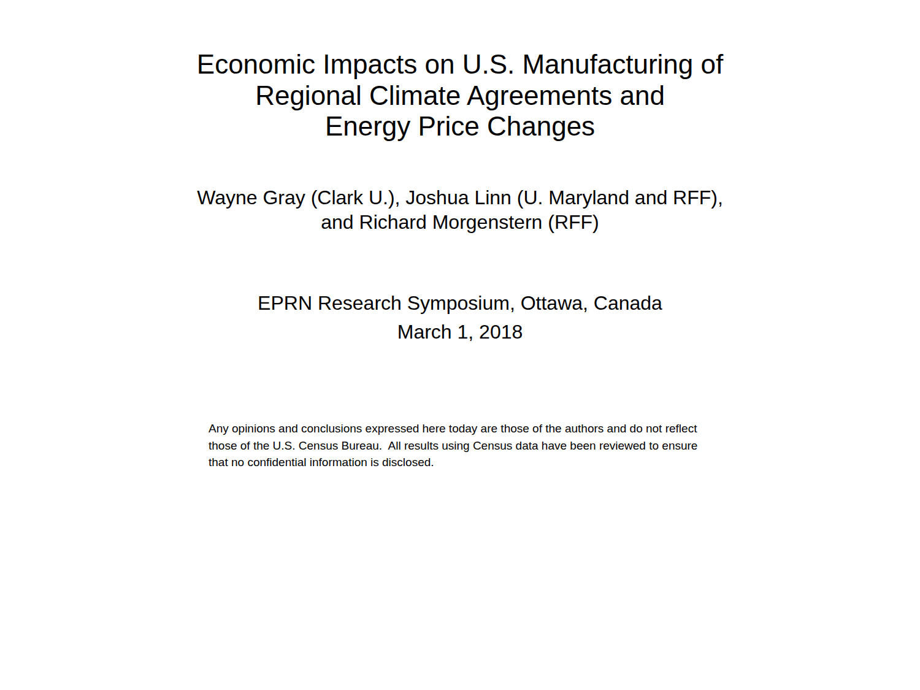Economic Impacts on U.S. Manufacturing of
Regional Climate Agreements and
Energy Price Changes
Wayne Gray (Clark U.), Joshua Linn (U. Maryland and RFF),
and Richard Morgenstern (RFF)
EPRN Research Symposium, Ottawa, Canada March 1, 2018
Any opinions and conclusions expressed here today are those of the authors and do not reflect those of the U.S. Census Bureau. All results using Census data have been reviewed to ensure that no confidential information is disclosed.